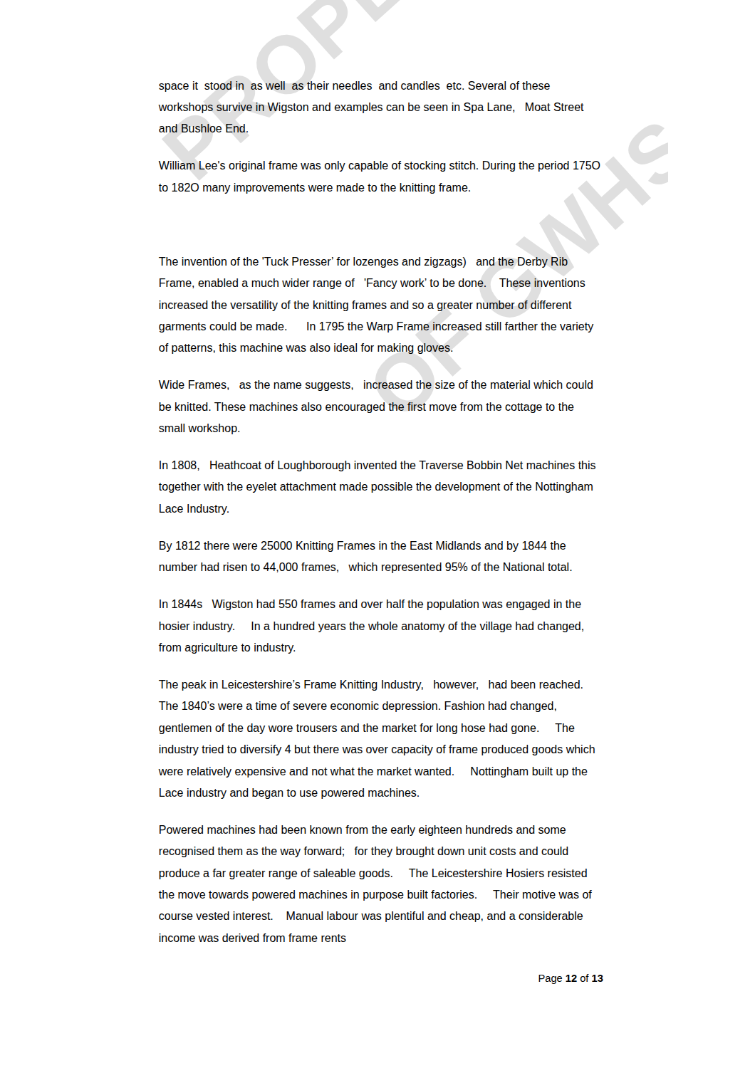PROPERTY OF GWHS
space it stood in as well as their needles and candles etc. Several of these workshops survive in Wigston and examples can be seen in Spa Lane, Moat Street and Bushloe End.
William Lee's original frame was only capable of stocking stitch. During the period 175O to 182O many improvements were made to the knitting frame.
The invention of the 'Tuck Presser’ for lozenges and zigzags) and the Derby Rib Frame, enabled a much wider range of 'Fancy work’ to be done. These inventions increased the versatility of the knitting frames and so a greater number of different garments could be made. In 1795 the Warp Frame increased still farther the variety of patterns, this machine was also ideal for making gloves.
Wide Frames, as the name suggests, increased the size of the material which could be knitted. These machines also encouraged the first move from the cottage to the small workshop.
In 1808, Heathcoat of Loughborough invented the Traverse Bobbin Net machines this together with the eyelet attachment made possible the development of the Nottingham Lace Industry.
By 1812 there were 25000 Knitting Frames in the East Midlands and by 1844 the number had risen to 44,000 frames, which represented 95% of the National total.
In 1844s Wigston had 550 frames and over half the population was engaged in the hosier industry. In a hundred years the whole anatomy of the village had changed, from agriculture to industry.
The peak in Leicestershire’s Frame Knitting Industry, however, had been reached. The 1840’s were a time of severe economic depression. Fashion had changed, gentlemen of the day wore trousers and the market for long hose had gone. The industry tried to diversify 4 but there was over capacity of frame produced goods which were relatively expensive and not what the market wanted. Nottingham built up the Lace industry and began to use powered machines.
Powered machines had been known from the early eighteen hundreds and some recognised them as the way forward; for they brought down unit costs and could produce a far greater range of saleable goods. The Leicestershire Hosiers resisted the move towards powered machines in purpose built factories. Their motive was of course vested interest. Manual labour was plentiful and cheap, and a considerable income was derived from frame rents
Page 12 of 13